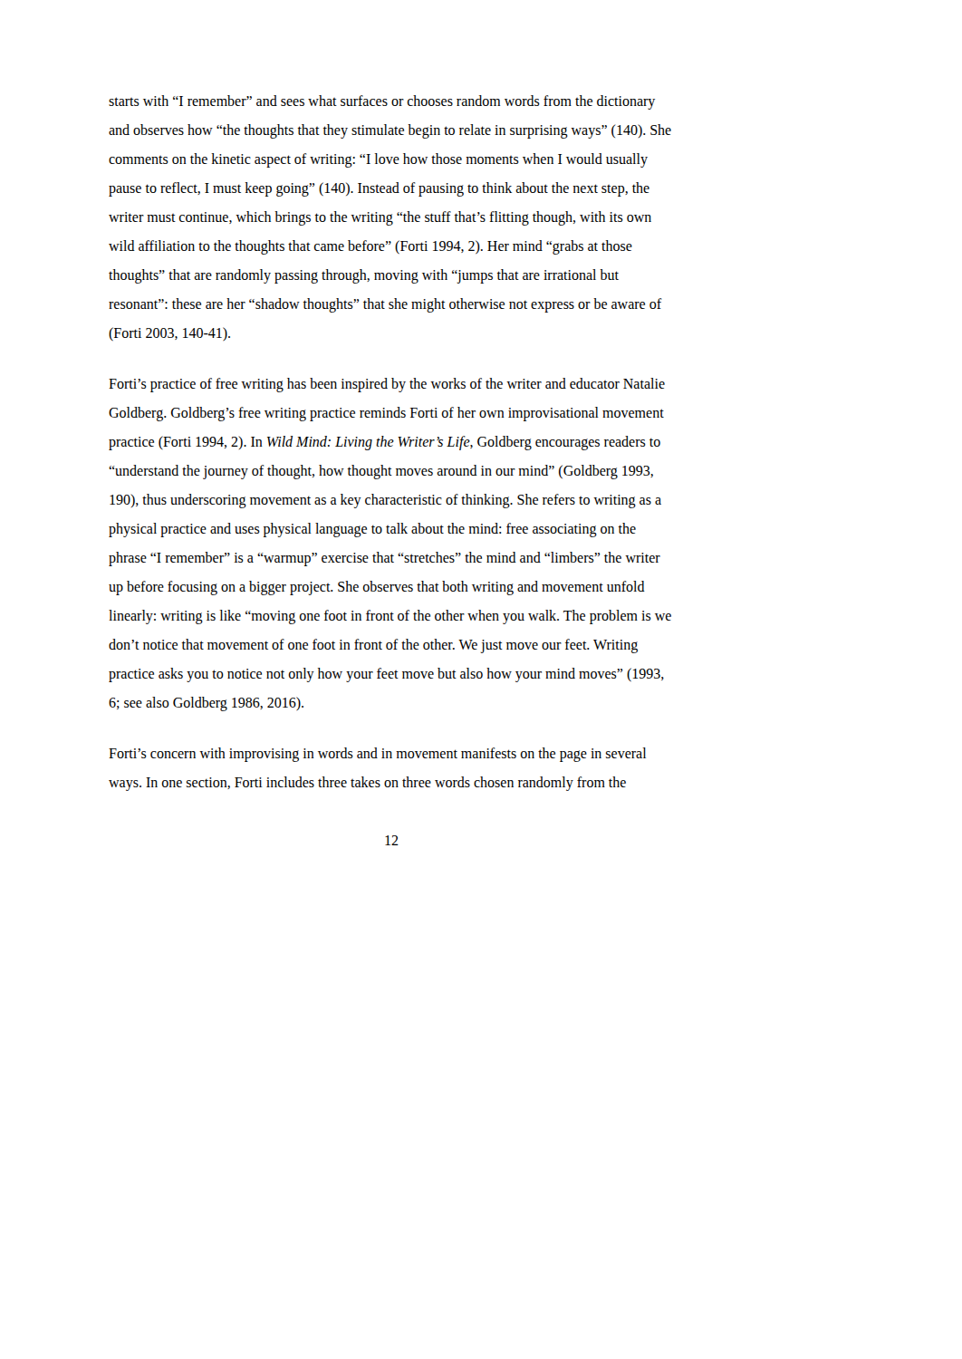starts with “I remember” and sees what surfaces or chooses random words from the dictionary and observes how “the thoughts that they stimulate begin to relate in surprising ways” (140). She comments on the kinetic aspect of writing: “I love how those moments when I would usually pause to reflect, I must keep going” (140). Instead of pausing to think about the next step, the writer must continue, which brings to the writing “the stuff that’s flitting though, with its own wild affiliation to the thoughts that came before” (Forti 1994, 2). Her mind “grabs at those thoughts” that are randomly passing through, moving with “jumps that are irrational but resonant”: these are her “shadow thoughts” that she might otherwise not express or be aware of (Forti 2003, 140-41).
Forti’s practice of free writing has been inspired by the works of the writer and educator Natalie Goldberg. Goldberg’s free writing practice reminds Forti of her own improvisational movement practice (Forti 1994, 2). In Wild Mind: Living the Writer’s Life, Goldberg encourages readers to “understand the journey of thought, how thought moves around in our mind” (Goldberg 1993, 190), thus underscoring movement as a key characteristic of thinking. She refers to writing as a physical practice and uses physical language to talk about the mind: free associating on the phrase “I remember” is a “warmup” exercise that “stretches” the mind and “limbers” the writer up before focusing on a bigger project. She observes that both writing and movement unfold linearly: writing is like “moving one foot in front of the other when you walk. The problem is we don’t notice that movement of one foot in front of the other. We just move our feet. Writing practice asks you to notice not only how your feet move but also how your mind moves” (1993, 6; see also Goldberg 1986, 2016).
Forti’s concern with improvising in words and in movement manifests on the page in several ways. In one section, Forti includes three takes on three words chosen randomly from the
12